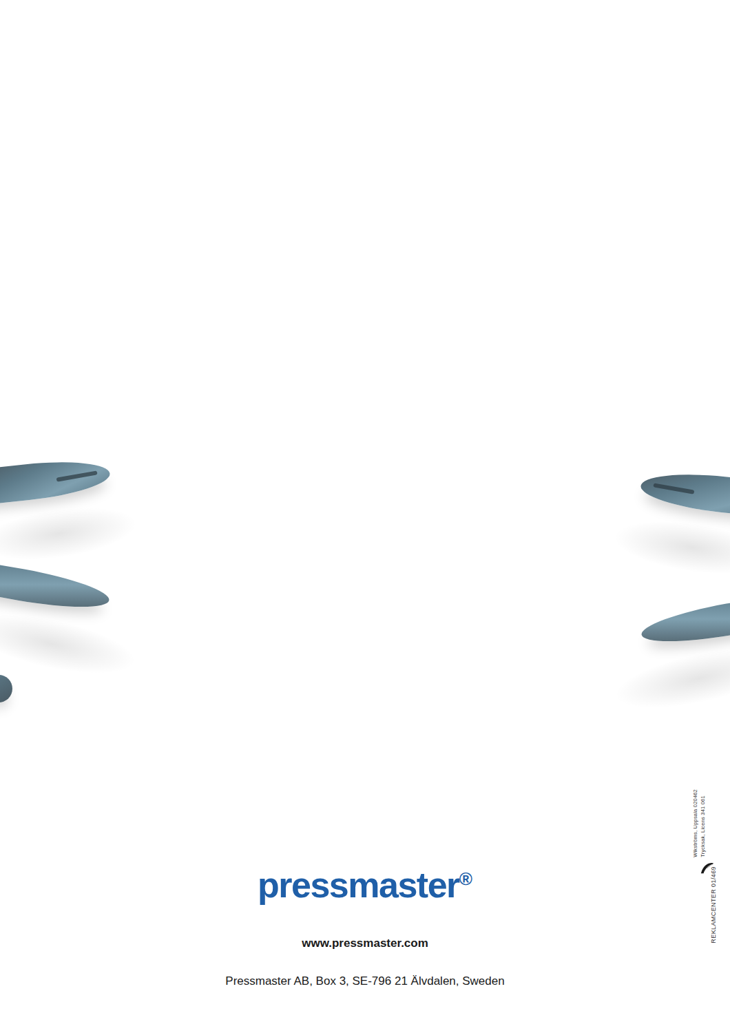pressmaster®
www.pressmaster.com
Pressmaster AB, Box 3, SE-796 21 Älvdalen, Sweden
REKLAMCENTER 01/469
Wikströms, Uppsala 020462
Trycksak, Licens 341 061